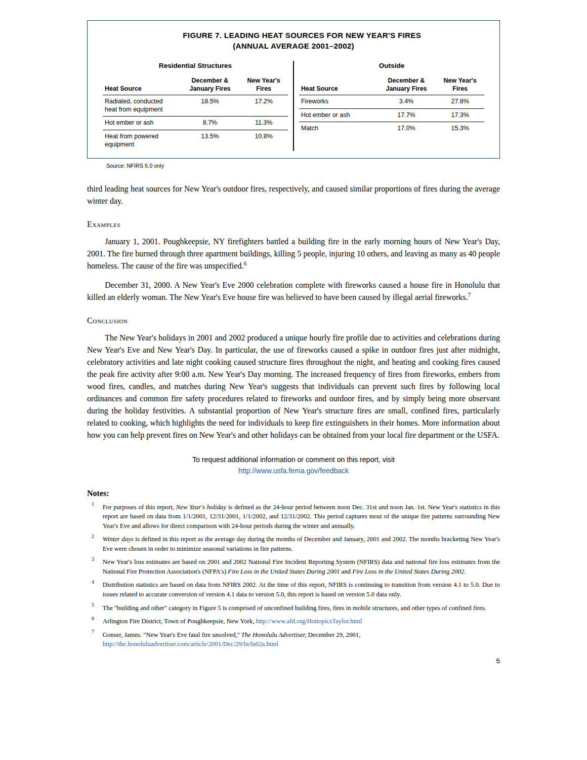FIGURE 7. LEADING HEAT SOURCES FOR NEW YEAR'S FIRES
(ANNUAL AVERAGE 2001–2002)
Residential Structures
| Heat Source | December & January Fires | New Year's Fires |
| --- | --- | --- |
| Radiated, conducted heat from equipment | 18.5% | 17.2% |
| Hot ember or ash | 8.7% | 11.3% |
| Heat from powered equipment | 13.5% | 10.8% |
Outside
| Heat Source | December & January Fires | New Year's Fires |
| --- | --- | --- |
| Fireworks | 3.4% | 27.8% |
| Hot ember or ash | 17.7% | 17.3% |
| Match | 17.0% | 15.3% |
Source: NFIRS 5.0 only
third leading heat sources for New Year's outdoor fires, respectively, and caused similar proportions of fires during the average winter day.
Examples
January 1, 2001. Poughkeepsie, NY firefighters battled a building fire in the early morning hours of New Year's Day, 2001. The fire burned through three apartment buildings, killing 5 people, injuring 10 others, and leaving as many as 40 people homeless. The cause of the fire was unspecified.6
December 31, 2000. A New Year's Eve 2000 celebration complete with fireworks caused a house fire in Honolulu that killed an elderly woman. The New Year's Eve house fire was believed to have been caused by illegal aerial fireworks.7
Conclusion
The New Year's holidays in 2001 and 2002 produced a unique hourly fire profile due to activities and celebrations during New Year's Eve and New Year's Day. In particular, the use of fireworks caused a spike in outdoor fires just after midnight, celebratory activities and late night cooking caused structure fires throughout the night, and heating and cooking fires caused the peak fire activity after 9:00 a.m. New Year's Day morning. The increased frequency of fires from fireworks, embers from wood fires, candles, and matches during New Year's suggests that individuals can prevent such fires by following local ordinances and common fire safety procedures related to fireworks and outdoor fires, and by simply being more observant during the holiday festivities. A substantial proportion of New Year's structure fires are small, confined fires, particularly related to cooking, which highlights the need for individuals to keep fire extinguishers in their homes. More information about how you can help prevent fires on New Year's and other holidays can be obtained from your local fire department or the USFA.
To request additional information or comment on this report, visit
http://www.usfa.fema.gov/feedback
Notes:
For purposes of this report, New Year's holiday is defined as the 24-hour period between noon Dec. 31st and noon Jan. 1st. New Year's statistics in this report are based on data from 1/1/2001, 12/31/2001, 1/1/2002, and 12/31/2002. This period captures most of the unique fire patterns surrounding New Year's Eve and allows for direct comparison with 24-hour periods during the winter and annually.
Winter days is defined in this report as the average day during the months of December and January, 2001 and 2002. The months bracketing New Year's Eve were chosen in order to minimize seasonal variations in fire patterns.
New Year's loss estimates are based on 2001 and 2002 National Fire Incident Reporting System (NFIRS) data and national fire loss estimates from the National Fire Protection Association's (NFPA's) Fire Loss in the United States During 2001 and Fire Loss in the United States During 2002.
Distribution statistics are based on data from NFIRS 2002. At the time of this report, NFIRS is continuing to transition from version 4.1 to 5.0. Due to issues related to accurate conversion of version 4.1 data to version 5.0, this report is based on version 5.0 data only.
The "building and other" category in Figure 5 is comprised of unconfined building fires, fires in mobile structures, and other types of confined fires.
Arlington Fire District, Town of Poughkeepsie, New York, http://www.afd.org/HottopicsTaylor.html
Gonser, James. "New Year's Eve fatal fire unsolved," The Honolulu Advertiser, December 29, 2001,
http://the.honoluluadvertiser.com/article/2001/Dec/29/ln/ln02a.html
5